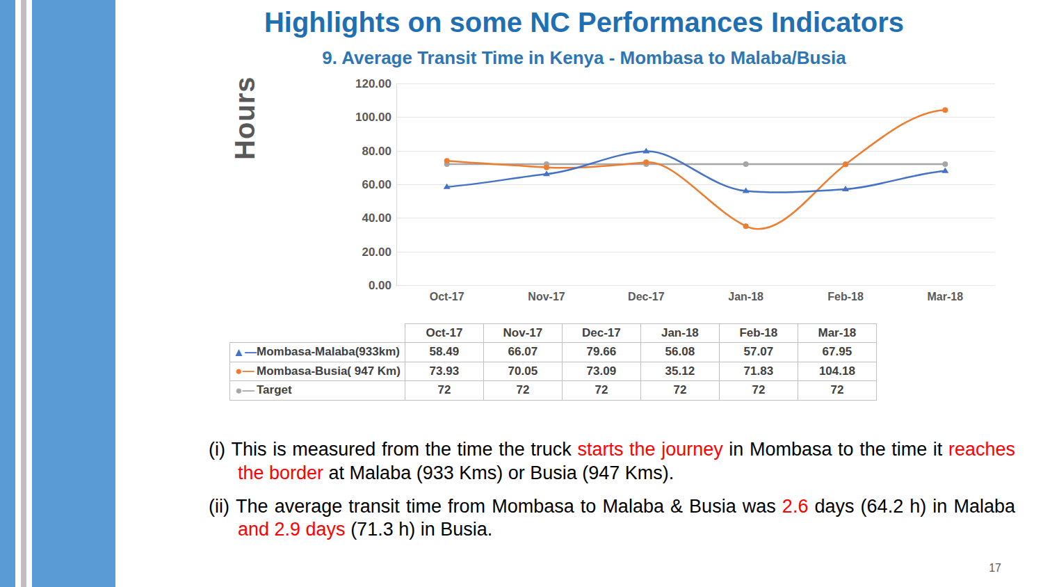Highlights on some NC Performances Indicators
9. Average Transit Time in Kenya - Mombasa to Malaba/Busia
Hours
120.00
100.00
80.00
60.00
40.00
20.00
0.00
Oct-17
Nov-17
Dec-17
Jan-18
Feb-18
Mar-18
| | Oct-17 | Nov-17 | Dec-17 | Jan-18 | Feb-18 | Mar-18 |
| --- | --- | --- | --- | --- | --- | --- |
| ▲— Mombasa-Malaba(933km) | 58.49 | 66.07 | 79.66 | 56.08 | 57.07 | 67.95 |
| ●— Mombasa-Busia( 947 Km) | 73.93 | 70.05 | 73.09 | 35.12 | 71.83 | 104.18 |
| ●— Target | 72 | 72 | 72 | 72 | 72 | 72 |
(i) This is measured from the time the truck starts the journey in Mombasa to the time it reaches the border at Malaba (933 Kms) or Busia (947 Kms).
(ii) The average transit time from Mombasa to Malaba & Busia was 2.6 days (64.2 h) in Malaba and 2.9 days (71.3 h) in Busia.
17